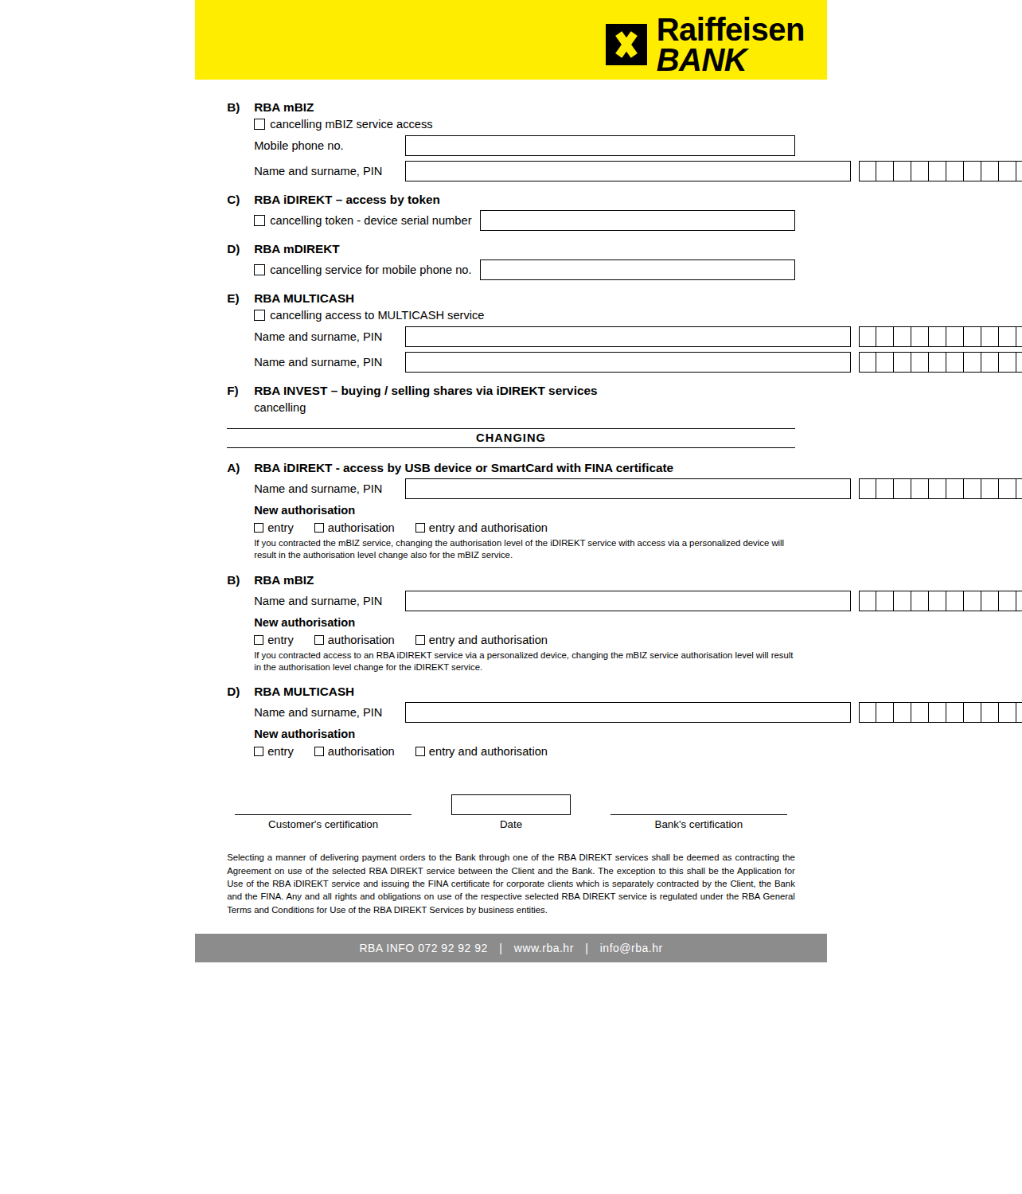Raiffeisen BANK
B) RBA mBIZ
cancelling mBIZ service access
Mobile phone no.
Name and surname, PIN
C) RBA iDIREKT – access by token
cancelling token - device serial number
D) RBA mDIREKT
cancelling service for mobile phone no.
E) RBA MULTICASH
cancelling access to MULTICASH service
Name and surname, PIN
Name and surname, PIN
F) RBA INVEST – buying / selling shares via iDIREKT services
cancelling
CHANGING
A) RBA iDIREKT - access by USB device or SmartCard with FINA certificate
Name and surname, PIN
New authorisation
entry authorisation entry and authorisation
If you contracted the mBIZ service, changing the authorisation level of the iDIREKT service with access via a personalized device will result in the authorisation level change also for the mBIZ service.
B) RBA mBIZ
Name and surname, PIN
New authorisation
entry authorisation entry and authorisation
If you contracted access to an RBA iDIREKT service via a personalized device, changing the mBIZ service authorisation level will result in the authorisation level change for the iDIREKT service.
D) RBA MULTICASH
Name and surname, PIN
New authorisation
entry authorisation entry and authorisation
Customer's certification
Date
Bank's certification
Selecting a manner of delivering payment orders to the Bank through one of the RBA DIREKT services shall be deemed as contracting the Agreement on use of the selected RBA DIREKT service between the Client and the Bank. The exception to this shall be the Application for Use of the RBA iDIREKT service and issuing the FINA certificate for corporate clients which is separately contracted by the Client, the Bank and the FINA. Any and all rights and obligations on use of the respective selected RBA DIREKT service is regulated under the RBA General Terms and Conditions for Use of the RBA DIREKT Services by business entities.
RBA INFO 072 92 92 92 | www.rba.hr | info@rba.hr